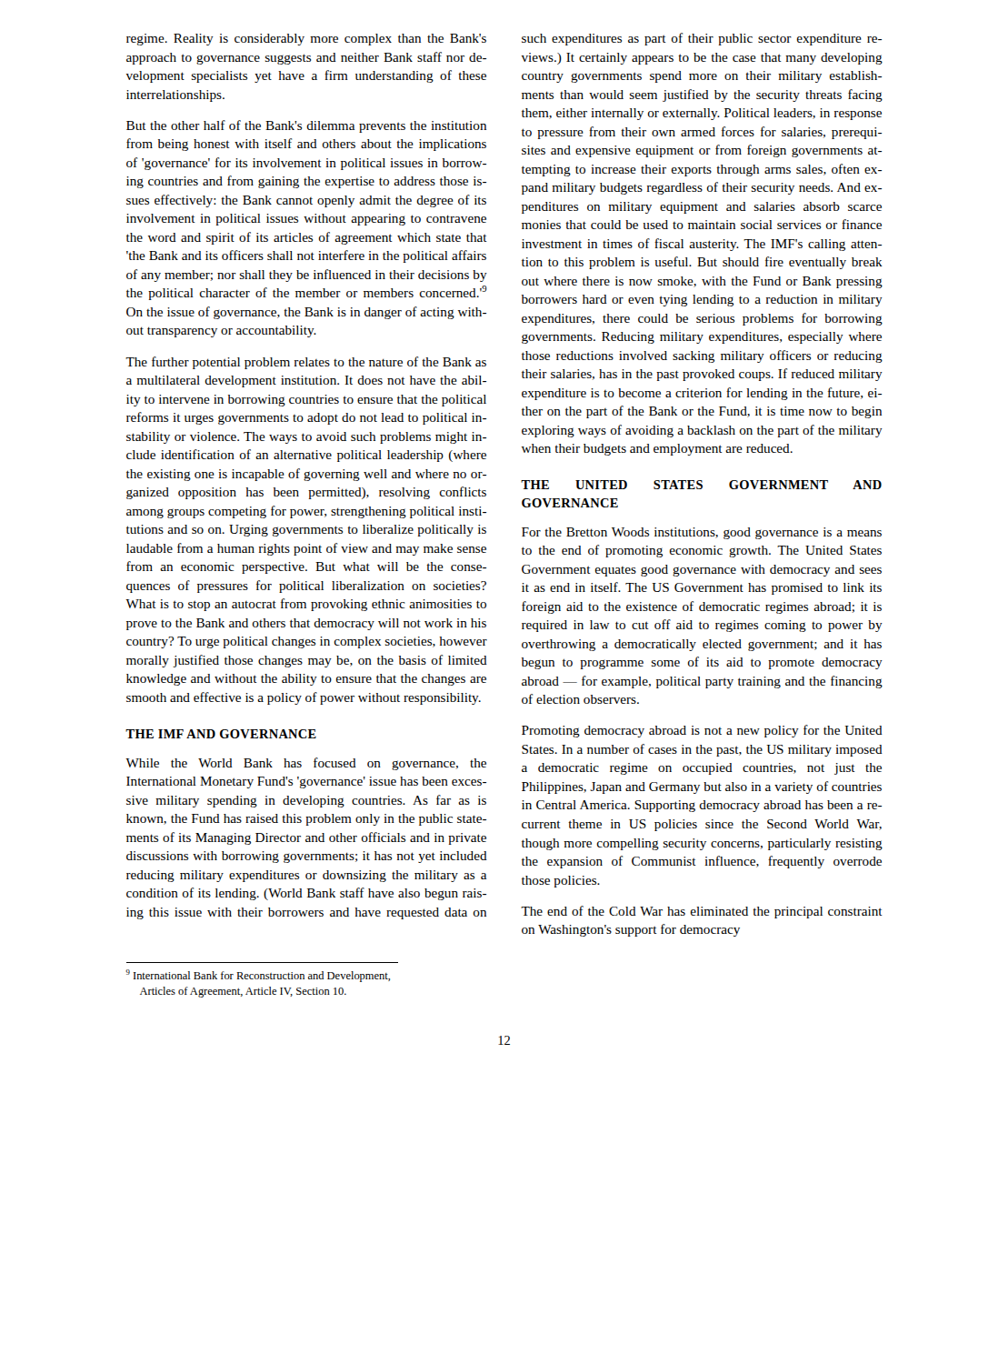regime. Reality is considerably more complex than the Bank's approach to governance suggests and neither Bank staff nor development specialists yet have a firm understanding of these interrelationships.
But the other half of the Bank's dilemma prevents the institution from being honest with itself and others about the implications of 'governance' for its involvement in political issues in borrowing countries and from gaining the expertise to address those issues effectively: the Bank cannot openly admit the degree of its involvement in political issues without appearing to contravene the word and spirit of its articles of agreement which state that 'the Bank and its officers shall not interfere in the political affairs of any member; nor shall they be influenced in their decisions by the political character of the member or members concerned.'9 On the issue of governance, the Bank is in danger of acting without transparency or accountability.
The further potential problem relates to the nature of the Bank as a multilateral development institution. It does not have the ability to intervene in borrowing countries to ensure that the political reforms it urges governments to adopt do not lead to political instability or violence. The ways to avoid such problems might include identification of an alternative political leadership (where the existing one is incapable of governing well and where no organized opposition has been permitted), resolving conflicts among groups competing for power, strengthening political institutions and so on. Urging governments to liberalize politically is laudable from a human rights point of view and may make sense from an economic perspective. But what will be the consequences of pressures for political liberalization on societies? What is to stop an autocrat from provoking ethnic animosities to prove to the Bank and others that democracy will not work in his country? To urge political changes in complex societies, however morally justified those changes may be, on the basis of limited knowledge and without the ability to ensure that the changes are smooth and effective is a policy of power without responsibility.
The IMF and Governance
While the World Bank has focused on governance, the International Monetary Fund's 'governance' issue has been excessive military spending in developing countries. As far as is known, the Fund has raised this problem only in the public statements of its Managing Director and other officials and in private discussions with borrowing governments; it has not yet included reducing military expenditures or downsizing the military as a condition of its lending. (World Bank staff have also begun raising this issue with their borrowers and have requested data on such expenditures as part of their public sector expenditure reviews.) It certainly appears to be the case that many developing country governments spend more on their military establishments than would seem justified by the security threats facing them, either internally or externally. Political leaders, in response to pressure from their own armed forces for salaries, prerequisites and expensive equipment or from foreign governments attempting to increase their exports through arms sales, often expand military budgets regardless of their security needs. And expenditures on military equipment and salaries absorb scarce monies that could be used to maintain social services or finance investment in times of fiscal austerity. The IMF's calling attention to this problem is useful. But should fire eventually break out where there is now smoke, with the Fund or Bank pressing borrowers hard or even tying lending to a reduction in military expenditures, there could be serious problems for borrowing governments. Reducing military expenditures, especially where those reductions involved sacking military officers or reducing their salaries, has in the past provoked coups. If reduced military expenditure is to become a criterion for lending in the future, either on the part of the Bank or the Fund, it is time now to begin exploring ways of avoiding a backlash on the part of the military when their budgets and employment are reduced.
The United States Government and Governance
For the Bretton Woods institutions, good governance is a means to the end of promoting economic growth. The United States Government equates good governance with democracy and sees it as end in itself. The US Government has promised to link its foreign aid to the existence of democratic regimes abroad; it is required in law to cut off aid to regimes coming to power by overthrowing a democratically elected government; and it has begun to programme some of its aid to promote democracy abroad — for example, political party training and the financing of election observers.
Promoting democracy abroad is not a new policy for the United States. In a number of cases in the past, the US military imposed a democratic regime on occupied countries, not just the Philippines, Japan and Germany but also in a variety of countries in Central America. Supporting democracy abroad has been a recurrent theme in US policies since the Second World War, though more compelling security concerns, particularly resisting the expansion of Communist influence, frequently overrode those policies.
The end of the Cold War has eliminated the principal constraint on Washington's support for democracy
9 International Bank for Reconstruction and Development, Articles of Agreement, Article IV, Section 10.
12